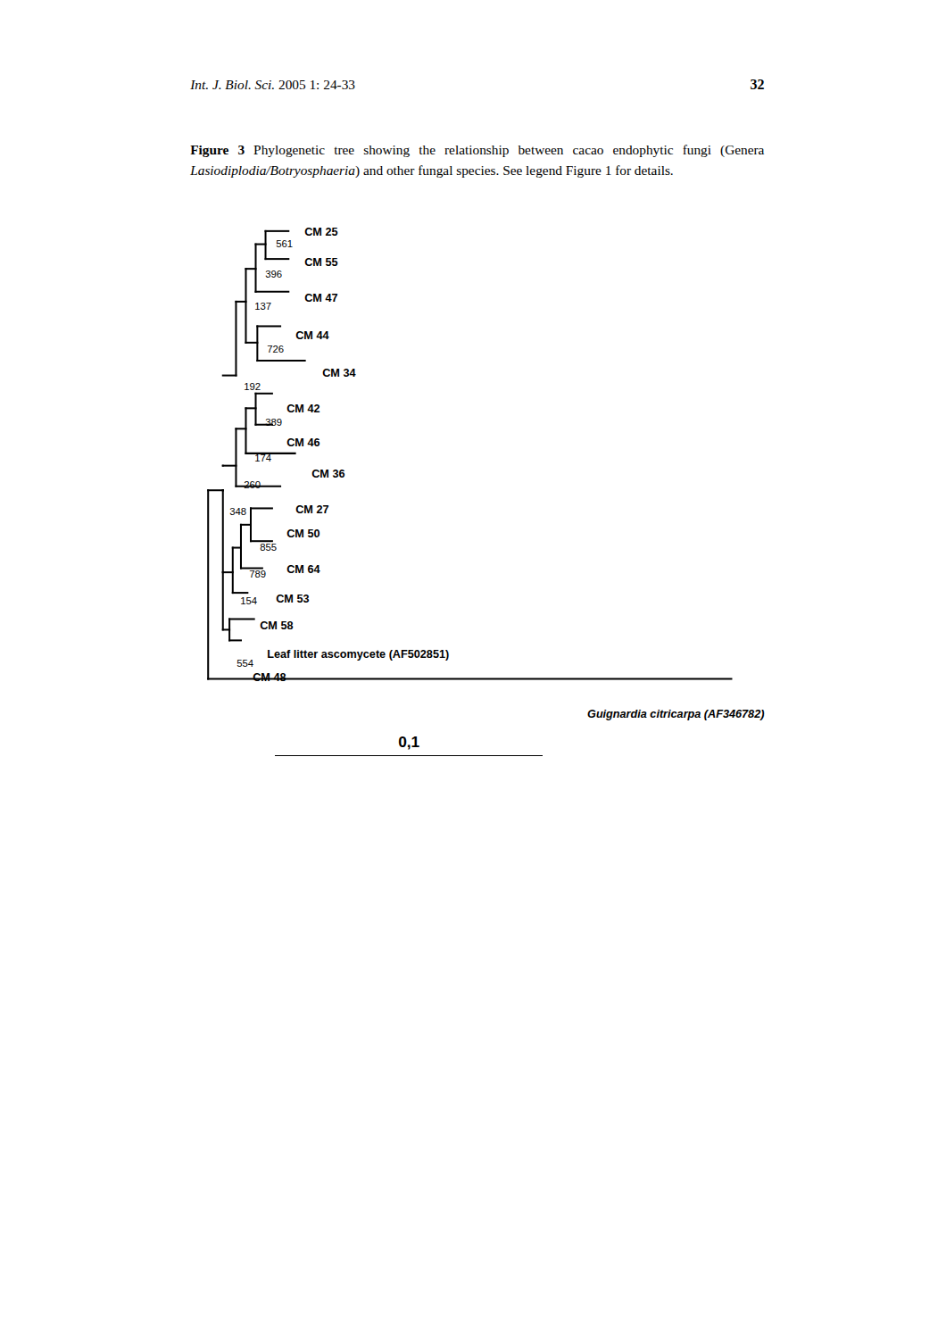Int. J. Biol. Sci. 2005 1: 24-33
32
Figure 3 Phylogenetic tree showing the relationship between cacao endophytic fungi (Genera Lasiodiplodia/Botryosphaeria) and other fungal species. See legend Figure 1 for details.
CM 25
CM 55
CM 47
CM 44
CM 34
CM 42
CM 46
CM 36
CM 27
CM 50
CM 64
CM 53
CM 58
Leaf litter ascomycete (AF502851)
CM 48
Guignardia citricarpa (AF346782)
561
396
137
726
192
389
174
260
348
855
789
154
554
0,1